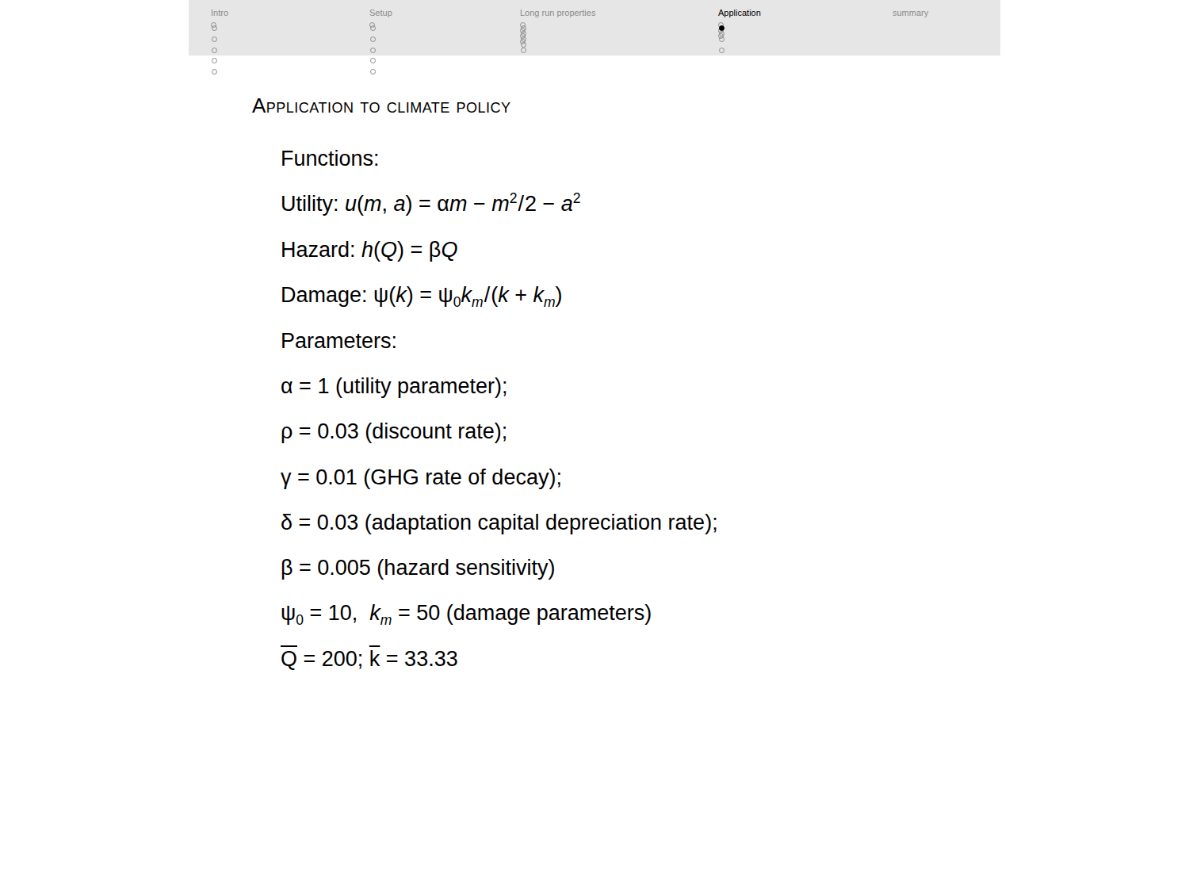Intro
Setup
Long run properties
Application
summary
Application to climate policy
Functions:
Utility: u(m, a) = αm − m2/2 − a2
Hazard: h(Q) = βQ
Damage: ψ(k) = ψ0km/(k + km)
Parameters:
α = 1 (utility parameter);
ρ = 0.03 (discount rate);
γ = 0.01 (GHG rate of decay);
δ = 0.03 (adaptation capital depreciation rate);
β = 0.005 (hazard sensitivity)
ψ0 = 10, km = 50 (damage parameters)
Q = 200; k = 33.33